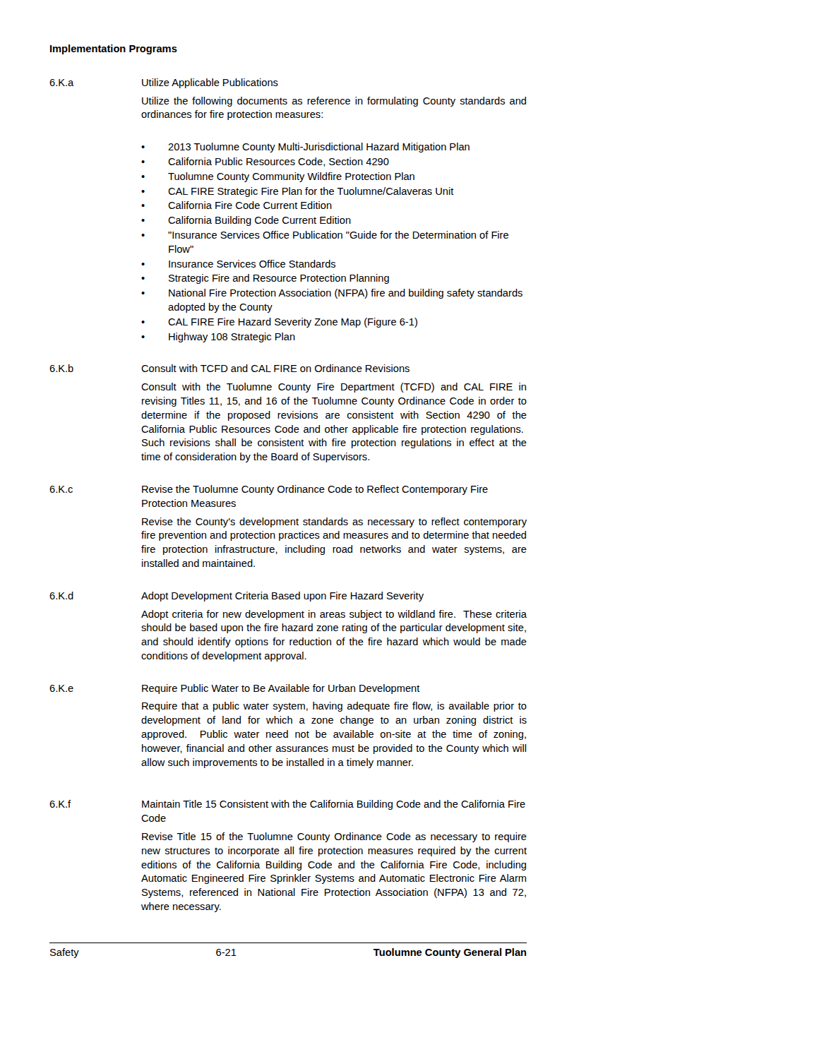Implementation Programs
6.K.a
Utilize Applicable Publications
Utilize the following documents as reference in formulating County standards and ordinances for fire protection measures:
2013 Tuolumne County Multi-Jurisdictional Hazard Mitigation Plan
California Public Resources Code, Section 4290
Tuolumne County Community Wildfire Protection Plan
CAL FIRE Strategic Fire Plan for the Tuolumne/Calaveras Unit
California Fire Code Current Edition
California Building Code Current Edition
"Insurance Services Office Publication "Guide for the Determination of Fire Flow"
Insurance Services Office Standards
Strategic Fire and Resource Protection Planning
National Fire Protection Association (NFPA) fire and building safety standards adopted by the County
CAL FIRE Fire Hazard Severity Zone Map (Figure 6-1)
Highway 108 Strategic Plan
6.K.b
Consult with TCFD and CAL FIRE on Ordinance Revisions
Consult with the Tuolumne County Fire Department (TCFD) and CAL FIRE in revising Titles 11, 15, and 16 of the Tuolumne County Ordinance Code in order to determine if the proposed revisions are consistent with Section 4290 of the California Public Resources Code and other applicable fire protection regulations. Such revisions shall be consistent with fire protection regulations in effect at the time of consideration by the Board of Supervisors.
6.K.c
Revise the Tuolumne County Ordinance Code to Reflect Contemporary Fire Protection Measures
Revise the County's development standards as necessary to reflect contemporary fire prevention and protection practices and measures and to determine that needed fire protection infrastructure, including road networks and water systems, are installed and maintained.
6.K.d
Adopt Development Criteria Based upon Fire Hazard Severity
Adopt criteria for new development in areas subject to wildland fire. These criteria should be based upon the fire hazard zone rating of the particular development site, and should identify options for reduction of the fire hazard which would be made conditions of development approval.
6.K.e
Require Public Water to Be Available for Urban Development
Require that a public water system, having adequate fire flow, is available prior to development of land for which a zone change to an urban zoning district is approved. Public water need not be available on-site at the time of zoning, however, financial and other assurances must be provided to the County which will allow such improvements to be installed in a timely manner.
6.K.f
Maintain Title 15 Consistent with the California Building Code and the California Fire Code
Revise Title 15 of the Tuolumne County Ordinance Code as necessary to require new structures to incorporate all fire protection measures required by the current editions of the California Building Code and the California Fire Code, including Automatic Engineered Fire Sprinkler Systems and Automatic Electronic Fire Alarm Systems, referenced in National Fire Protection Association (NFPA) 13 and 72, where necessary.
Safety
6-21
Tuolumne County General Plan